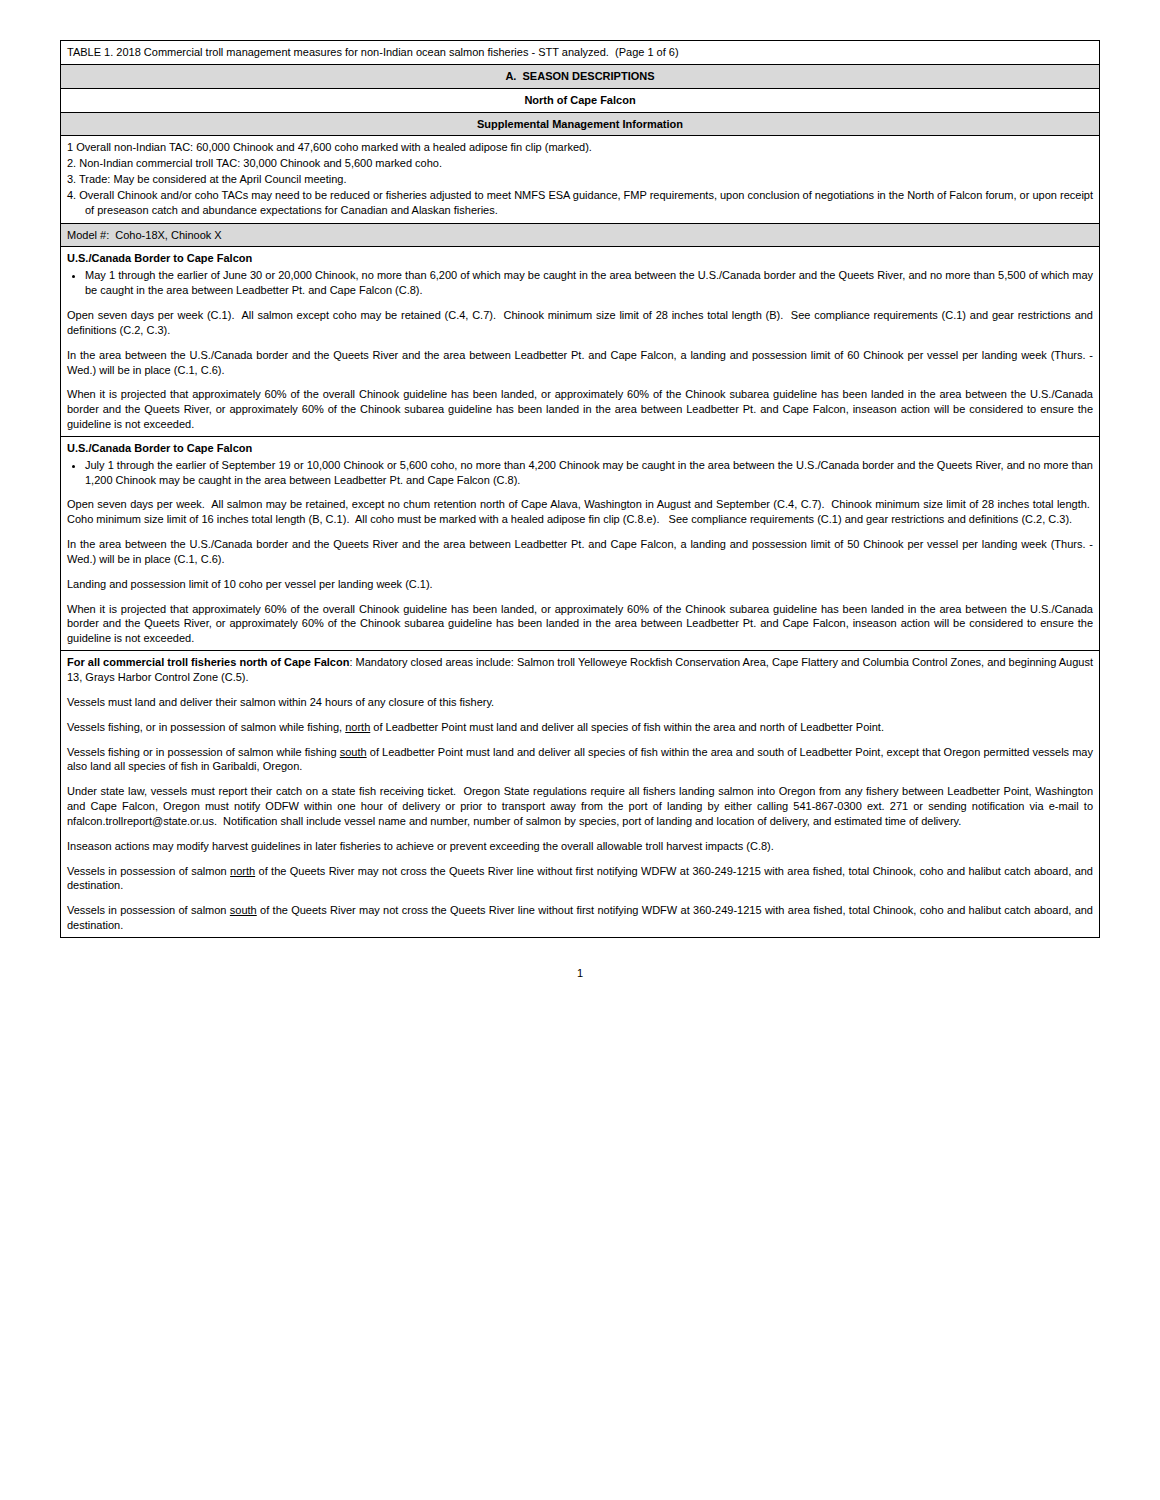| TABLE 1. 2018 Commercial troll management measures for non-Indian ocean salmon fisheries - STT analyzed. (Page 1 of 6) |
| A. SEASON DESCRIPTIONS |
| North of Cape Falcon |
| Supplemental Management Information |
| 1 Overall non-Indian TAC: 60,000 Chinook and 47,600 coho marked with a healed adipose fin clip (marked). 2. Non-Indian commercial troll TAC: 30,000 Chinook and 5,600 marked coho. 3. Trade: May be considered at the April Council meeting. 4. Overall Chinook and/or coho TACs may need to be reduced or fisheries adjusted to meet NMFS ESA guidance, FMP requirements, upon conclusion of negotiations in the North of Falcon forum, or upon receipt of preseason catch and abundance expectations for Canadian and Alaskan fisheries. |
| Model #: Coho-18X, Chinook X |
| U.S./Canada Border to Cape Falcon May 1 through the earlier of June 30 or 20,000 Chinook, no more than 6,200 of which may be caught in the area between the U.S./Canada border and the Queets River, and no more than 5,500 of which may be caught in the area between Leadbetter Pt. and Cape Falcon (C.8). Open seven days per week (C.1). All salmon except coho may be retained (C.4, C.7). Chinook minimum size limit of 28 inches total length (B). See compliance requirements (C.1) and gear restrictions and definitions (C.2, C.3). In the area between the U.S./Canada border and the Queets River and the area between Leadbetter Pt. and Cape Falcon, a landing and possession limit of 60 Chinook per vessel per landing week (Thurs. - Wed.) will be in place (C.1, C.6). When it is projected that approximately 60% of the overall Chinook guideline has been landed, or approximately 60% of the Chinook subarea guideline has been landed in the area between the U.S./Canada border and the Queets River, or approximately 60% of the Chinook subarea guideline has been landed in the area between Leadbetter Pt. and Cape Falcon, inseason action will be considered to ensure the guideline is not exceeded. |
| U.S./Canada Border to Cape Falcon July 1 through the earlier of September 19 or 10,000 Chinook or 5,600 coho, no more than 4,200 Chinook may be caught in the area between the U.S./Canada border and the Queets River, and no more than 1,200 Chinook may be caught in the area between Leadbetter Pt. and Cape Falcon (C.8). Open seven days per week. All salmon may be retained, except no chum retention north of Cape Alava, Washington in August and September (C.4, C.7). Chinook minimum size limit of 28 inches total length. Coho minimum size limit of 16 inches total length (B, C.1). All coho must be marked with a healed adipose fin clip (C.8.e). See compliance requirements (C.1) and gear restrictions and definitions (C.2, C.3). In the area between the U.S./Canada border and the Queets River and the area between Leadbetter Pt. and Cape Falcon, a landing and possession limit of 50 Chinook per vessel per landing week (Thurs. - Wed.) will be in place (C.1, C.6). Landing and possession limit of 10 coho per vessel per landing week (C.1). When it is projected that approximately 60% of the overall Chinook guideline has been landed, or approximately 60% of the Chinook subarea guideline has been landed in the area between the U.S./Canada border and the Queets River, or approximately 60% of the Chinook subarea guideline has been landed in the area between Leadbetter Pt. and Cape Falcon, inseason action will be considered to ensure the guideline is not exceeded. |
| For all commercial troll fisheries north of Cape Falcon : Mandatory closed areas include: Salmon troll Yelloweye Rockfish Conservation Area, Cape Flattery and Columbia Control Zones, and beginning August 13, Grays Harbor Control Zone (C.5). Vessels must land and deliver their salmon within 24 hours of any closure of this fishery. Vessels fishing, or in possession of salmon while fishing, north of Leadbetter Point must land and deliver all species of fish within the area and north of Leadbetter Point. Vessels fishing or in possession of salmon while fishing south of Leadbetter Point must land and deliver all species of fish within the area and south of Leadbetter Point, except that Oregon permitted vessels may also land all species of fish in Garibaldi, Oregon. Under state law, vessels must report their catch on a state fish receiving ticket. Oregon State regulations require all fishers landing salmon into Oregon from any fishery between Leadbetter Point, Washington and Cape Falcon, Oregon must notify ODFW within one hour of delivery or prior to transport away from the port of landing by either calling 541-867-0300 ext. 271 or sending notification via e-mail to nfalcon.trollreport@state.or.us. Notification shall include vessel name and number, number of salmon by species, port of landing and location of delivery, and estimated time of delivery. Inseason actions may modify harvest guidelines in later fisheries to achieve or prevent exceeding the overall allowable troll harvest impacts (C.8). Vessels in possession of salmon north of the Queets River may not cross the Queets River line without first notifying WDFW at 360-249-1215 with area fished, total Chinook, coho and halibut catch aboard, and destination. Vessels in possession of salmon south of the Queets River may not cross the Queets River line without first notifying WDFW at 360-249-1215 with area fished, total Chinook, coho and halibut catch aboard, and destination. |
1